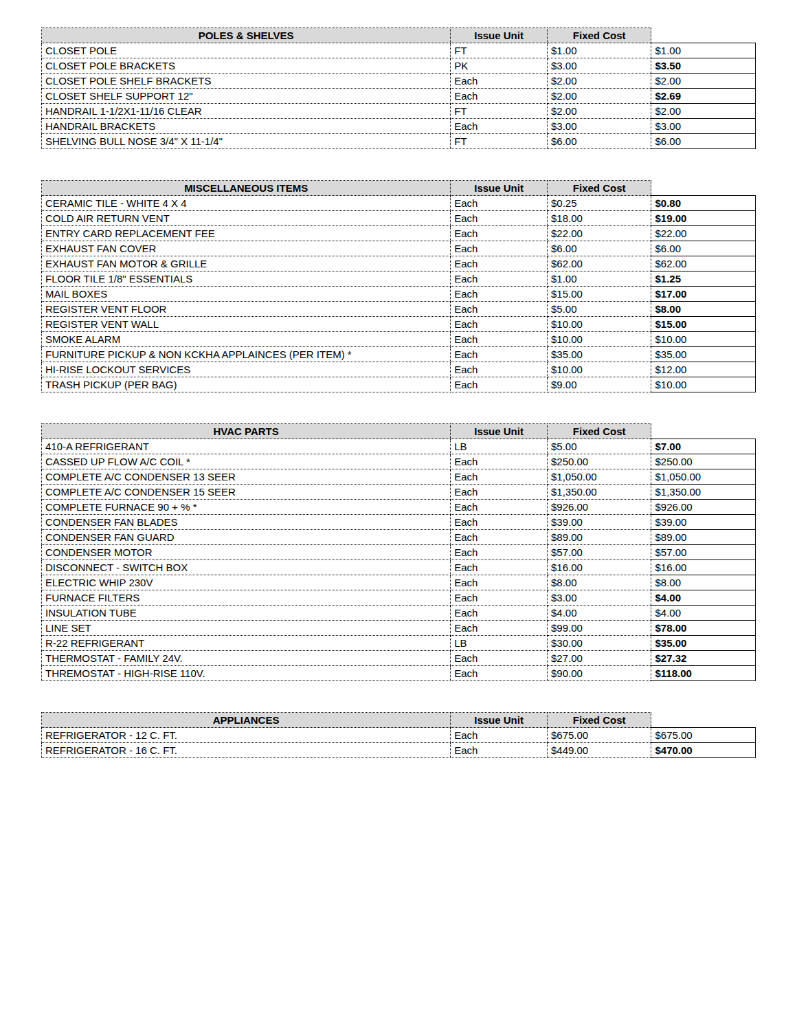| POLES & SHELVES | Issue Unit | Fixed Cost | |
| --- | --- | --- | --- |
| CLOSET POLE | FT | $1.00 | $1.00 |
| CLOSET POLE BRACKETS | PK | $3.00 | $3.50 |
| CLOSET POLE SHELF BRACKETS | Each | $2.00 | $2.00 |
| CLOSET SHELF SUPPORT 12" | Each | $2.00 | $2.69 |
| HANDRAIL 1-1/2X1-11/16 CLEAR | FT | $2.00 | $2.00 |
| HANDRAIL BRACKETS | Each | $3.00 | $3.00 |
| SHELVING BULL NOSE 3/4" X 11-1/4" | FT | $6.00 | $6.00 |
| MISCELLANEOUS ITEMS | Issue Unit | Fixed Cost | |
| --- | --- | --- | --- |
| CERAMIC TILE - WHITE 4 X 4 | Each | $0.25 | $0.80 |
| COLD AIR RETURN VENT | Each | $18.00 | $19.00 |
| ENTRY CARD REPLACEMENT FEE | Each | $22.00 | $22.00 |
| EXHAUST FAN COVER | Each | $6.00 | $6.00 |
| EXHAUST FAN MOTOR & GRILLE | Each | $62.00 | $62.00 |
| FLOOR TILE 1/8" ESSENTIALS | Each | $1.00 | $1.25 |
| MAIL BOXES | Each | $15.00 | $17.00 |
| REGISTER VENT FLOOR | Each | $5.00 | $8.00 |
| REGISTER VENT WALL | Each | $10.00 | $15.00 |
| SMOKE ALARM | Each | $10.00 | $10.00 |
| FURNITURE PICKUP & NON KCKHA APPLAINCES (PER ITEM) * | Each | $35.00 | $35.00 |
| HI-RISE LOCKOUT SERVICES | Each | $10.00 | $12.00 |
| TRASH PICKUP (PER BAG) | Each | $9.00 | $10.00 |
| HVAC PARTS | Issue Unit | Fixed Cost | |
| --- | --- | --- | --- |
| 410-A REFRIGERANT | LB | $5.00 | $7.00 |
| CASSED UP FLOW A/C COIL * | Each | $250.00 | $250.00 |
| COMPLETE A/C CONDENSER 13 SEER | Each | $1,050.00 | $1,050.00 |
| COMPLETE A/C CONDENSER 15 SEER | Each | $1,350.00 | $1,350.00 |
| COMPLETE FURNACE 90 + % * | Each | $926.00 | $926.00 |
| CONDENSER FAN BLADES | Each | $39.00 | $39.00 |
| CONDENSER FAN GUARD | Each | $89.00 | $89.00 |
| CONDENSER MOTOR | Each | $57.00 | $57.00 |
| DISCONNECT - SWITCH BOX | Each | $16.00 | $16.00 |
| ELECTRIC WHIP 230V | Each | $8.00 | $8.00 |
| FURNACE FILTERS | Each | $3.00 | $4.00 |
| INSULATION TUBE | Each | $4.00 | $4.00 |
| LINE SET | Each | $99.00 | $78.00 |
| R-22 REFRIGERANT | LB | $30.00 | $35.00 |
| THERMOSTAT - FAMILY 24V. | Each | $27.00 | $27.32 |
| THREMOSTAT - HIGH-RISE 110V. | Each | $90.00 | $118.00 |
| APPLIANCES | Issue Unit | Fixed Cost | |
| --- | --- | --- | --- |
| REFRIGERATOR - 12 C. FT. | Each | $675.00 | $675.00 |
| REFRIGERATOR - 16 C. FT. | Each | $449.00 | $470.00 |